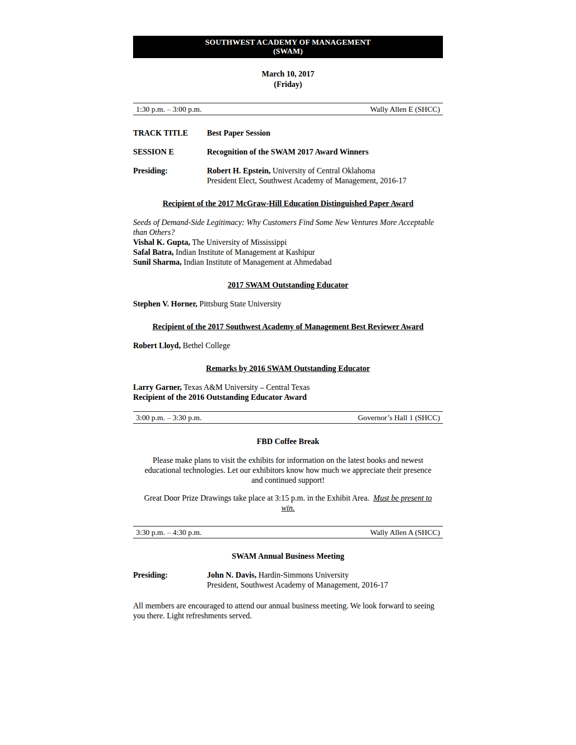SOUTHWEST ACADEMY OF MANAGEMENT
(SWAM)
March 10, 2017
(Friday)
1:30 p.m. – 3:00 p.m. Wally Allen E (SHCC)
TRACK TITLE
Best Paper Session
SESSION E
Recognition of the SWAM 2017 Award Winners
Presiding:
Robert H. Epstein, University of Central Oklahoma
President Elect, Southwest Academy of Management, 2016-17
Recipient of the 2017 McGraw-Hill Education Distinguished Paper Award
Seeds of Demand-Side Legitimacy: Why Customers Find Some New Ventures More Acceptable than Others?
Vishal K. Gupta, The University of Mississippi
Safal Batra, Indian Institute of Management at Kashipur
Sunil Sharma, Indian Institute of Management at Ahmedabad
2017 SWAM Outstanding Educator
Stephen V. Horner, Pittsburg State University
Recipient of the 2017 Southwest Academy of Management Best Reviewer Award
Robert Lloyd, Bethel College
Remarks by 2016 SWAM Outstanding Educator
Larry Garner, Texas A&M University – Central Texas
Recipient of the 2016 Outstanding Educator Award
3:00 p.m. – 3:30 p.m. Governor’s Hall 1 (SHCC)
FBD Coffee Break
Please make plans to visit the exhibits for information on the latest books and newest educational technologies. Let our exhibitors know how much we appreciate their presence and continued support!
Great Door Prize Drawings take place at 3:15 p.m. in the Exhibit Area. Must be present to win.
3:30 p.m. – 4:30 p.m. Wally Allen A (SHCC)
SWAM Annual Business Meeting
Presiding:
John N. Davis, Hardin-Simmons University
President, Southwest Academy of Management, 2016-17
All members are encouraged to attend our annual business meeting. We look forward to seeing you there. Light refreshments served.